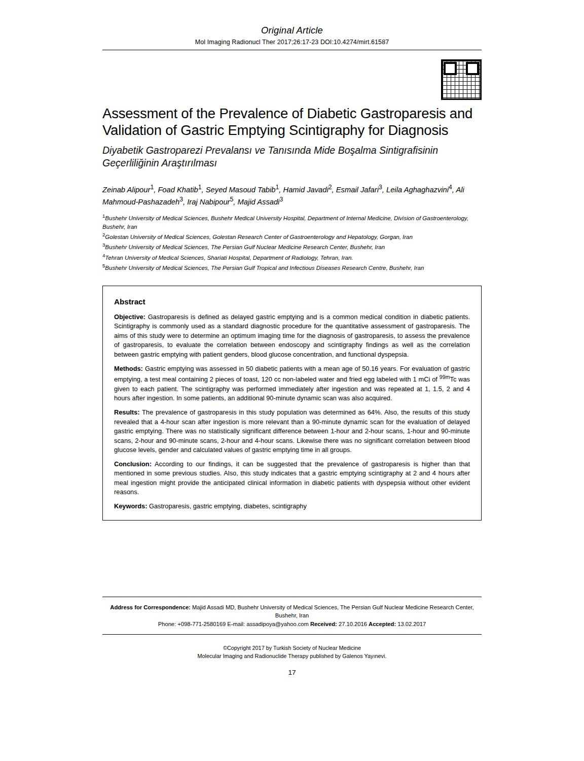Original Article
Mol Imaging Radionucl Ther 2017;26:17-23 DOI:10.4274/mirt.61587
Assessment of the Prevalence of Diabetic Gastroparesis and Validation of Gastric Emptying Scintigraphy for Diagnosis
Diyabetik Gastroparezi Prevalansı ve Tanısında Mide Boşalma Sintigrafisinin Geçerliliğinin Araştırılması
Zeinab Alipour1, Foad Khatib1, Seyed Masoud Tabib1, Hamid Javadi2, Esmail Jafari3, Leila Aghaghazvini4, Ali Mahmoud-Pashazadeh3, Iraj Nabipour5, Majid Assadi3
1Bushehr University of Medical Sciences, Bushehr Medical University Hospital, Department of Internal Medicine, Division of Gastroenterology, Bushehr, Iran
2Golestan University of Medical Sciences, Golestan Research Center of Gastroenterology and Hepatology, Gorgan, Iran
3Bushehr University of Medical Sciences, The Persian Gulf Nuclear Medicine Research Center, Bushehr, Iran
4Tehran University of Medical Sciences, Shariati Hospital, Department of Radiology, Tehran, Iran.
5Bushehr University of Medical Sciences, The Persian Gulf Tropical and Infectious Diseases Research Centre, Bushehr, Iran
Abstract
Objective: Gastroparesis is defined as delayed gastric emptying and is a common medical condition in diabetic patients. Scintigraphy is commonly used as a standard diagnostic procedure for the quantitative assessment of gastroparesis. The aims of this study were to determine an optimum imaging time for the diagnosis of gastroparesis, to assess the prevalence of gastroparesis, to evaluate the correlation between endoscopy and scintigraphy findings as well as the correlation between gastric emptying with patient genders, blood glucose concentration, and functional dyspepsia.
Methods: Gastric emptying was assessed in 50 diabetic patients with a mean age of 50.16 years. For evaluation of gastric emptying, a test meal containing 2 pieces of toast, 120 cc non-labeled water and fried egg labeled with 1 mCi of 99mTc was given to each patient. The scintigraphy was performed immediately after ingestion and was repeated at 1, 1.5, 2 and 4 hours after ingestion. In some patients, an additional 90-minute dynamic scan was also acquired.
Results: The prevalence of gastroparesis in this study population was determined as 64%. Also, the results of this study revealed that a 4-hour scan after ingestion is more relevant than a 90-minute dynamic scan for the evaluation of delayed gastric emptying. There was no statistically significant difference between 1-hour and 2-hour scans, 1-hour and 90-minute scans, 2-hour and 90-minute scans, 2-hour and 4-hour scans. Likewise there was no significant correlation between blood glucose levels, gender and calculated values of gastric emptying time in all groups.
Conclusion: According to our findings, it can be suggested that the prevalence of gastroparesis is higher than that mentioned in some previous studies. Also, this study indicates that a gastric emptying scintigraphy at 2 and 4 hours after meal ingestion might provide the anticipated clinical information in diabetic patients with dyspepsia without other evident reasons.
Keywords: Gastroparesis, gastric emptying, diabetes, scintigraphy
Address for Correspondence: Majid Assadi MD, Bushehr University of Medical Sciences, The Persian Gulf Nuclear Medicine Research Center, Bushehr, Iran
Phone: +098-771-2580169 E-mail: assadipoya@yahoo.com Received: 27.10.2016 Accepted: 13.02.2017
©Copyright 2017 by Turkish Society of Nuclear Medicine
Molecular Imaging and Radionuclide Therapy published by Galenos Yayınevi.
17